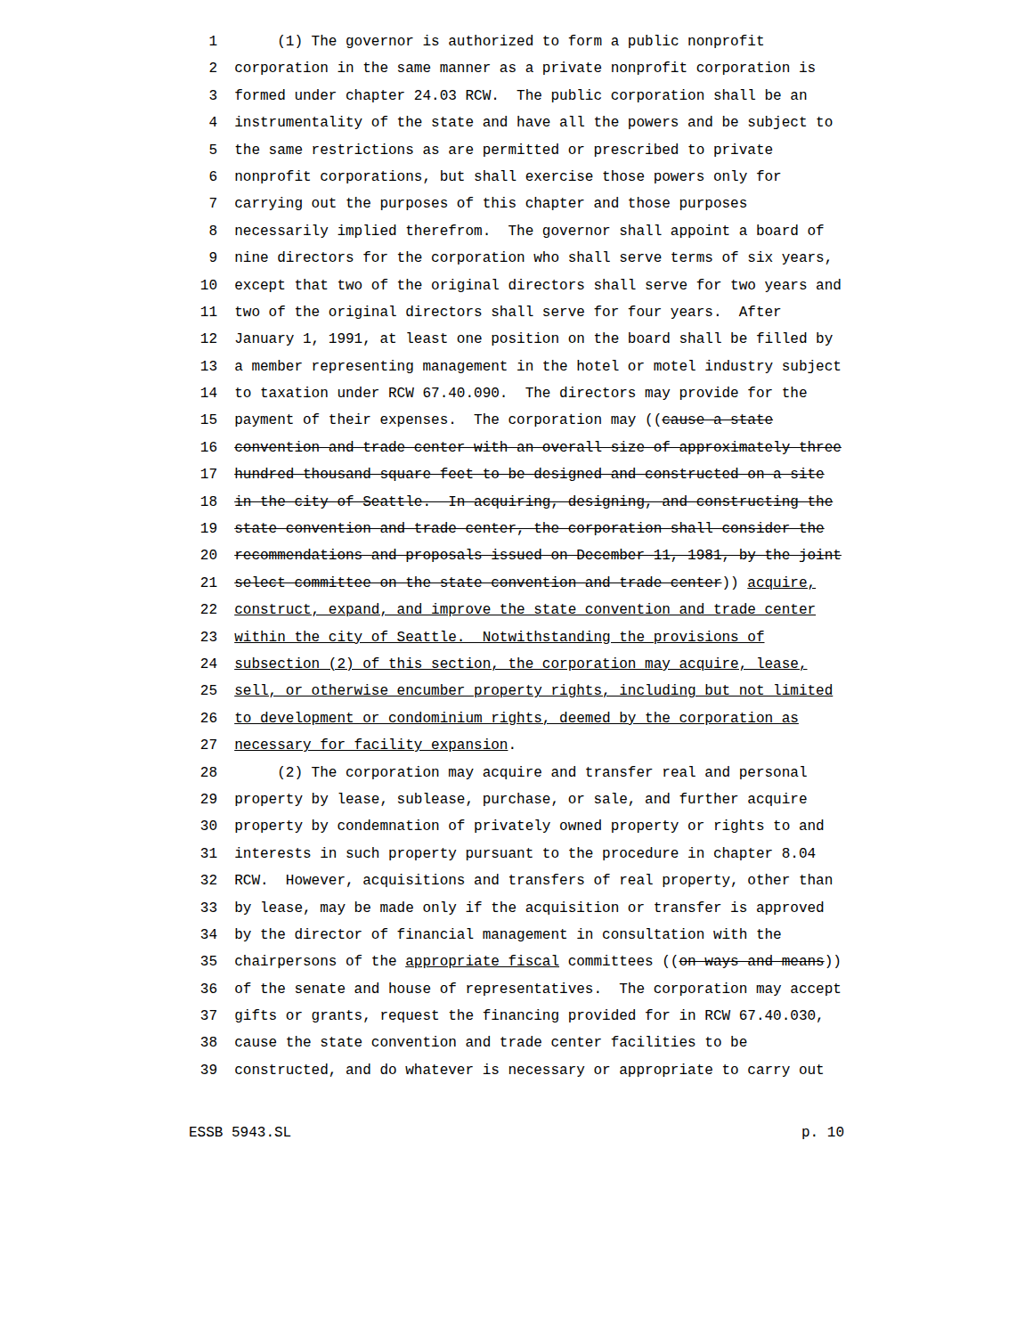(1) The governor is authorized to form a public nonprofit
corporation in the same manner as a private nonprofit corporation is
formed under chapter 24.03 RCW. The public corporation shall be an
instrumentality of the state and have all the powers and be subject to
the same restrictions as are permitted or prescribed to private
nonprofit corporations, but shall exercise those powers only for
carrying out the purposes of this chapter and those purposes
necessarily implied therefrom. The governor shall appoint a board of
nine directors for the corporation who shall serve terms of six years,
except that two of the original directors shall serve for two years and
two of the original directors shall serve for four years. After
January 1, 1991, at least one position on the board shall be filled by
a member representing management in the hotel or motel industry subject
to taxation under RCW 67.40.090. The directors may provide for the
payment of their expenses. The corporation may ((cause a state
convention and trade center with an overall size of approximately three
hundred thousand square feet to be designed and constructed on a site
in the city of Seattle. In acquiring, designing, and constructing the
state convention and trade center, the corporation shall consider the
recommendations and proposals issued on December 11, 1981, by the joint
select committee on the state convention and trade center)) acquire,
construct, expand, and improve the state convention and trade center
within the city of Seattle. Notwithstanding the provisions of
subsection (2) of this section, the corporation may acquire, lease,
sell, or otherwise encumber property rights, including but not limited
to development or condominium rights, deemed by the corporation as
necessary for facility expansion.
(2) The corporation may acquire and transfer real and personal
property by lease, sublease, purchase, or sale, and further acquire
property by condemnation of privately owned property or rights to and
interests in such property pursuant to the procedure in chapter 8.04
RCW. However, acquisitions and transfers of real property, other than
by lease, may be made only if the acquisition or transfer is approved
by the director of financial management in consultation with the
chairpersons of the appropriate fiscal committees ((on ways and means))
of the senate and house of representatives. The corporation may accept
gifts or grants, request the financing provided for in RCW 67.40.030,
cause the state convention and trade center facilities to be
constructed, and do whatever is necessary or appropriate to carry out
ESSB 5943.SL p. 10